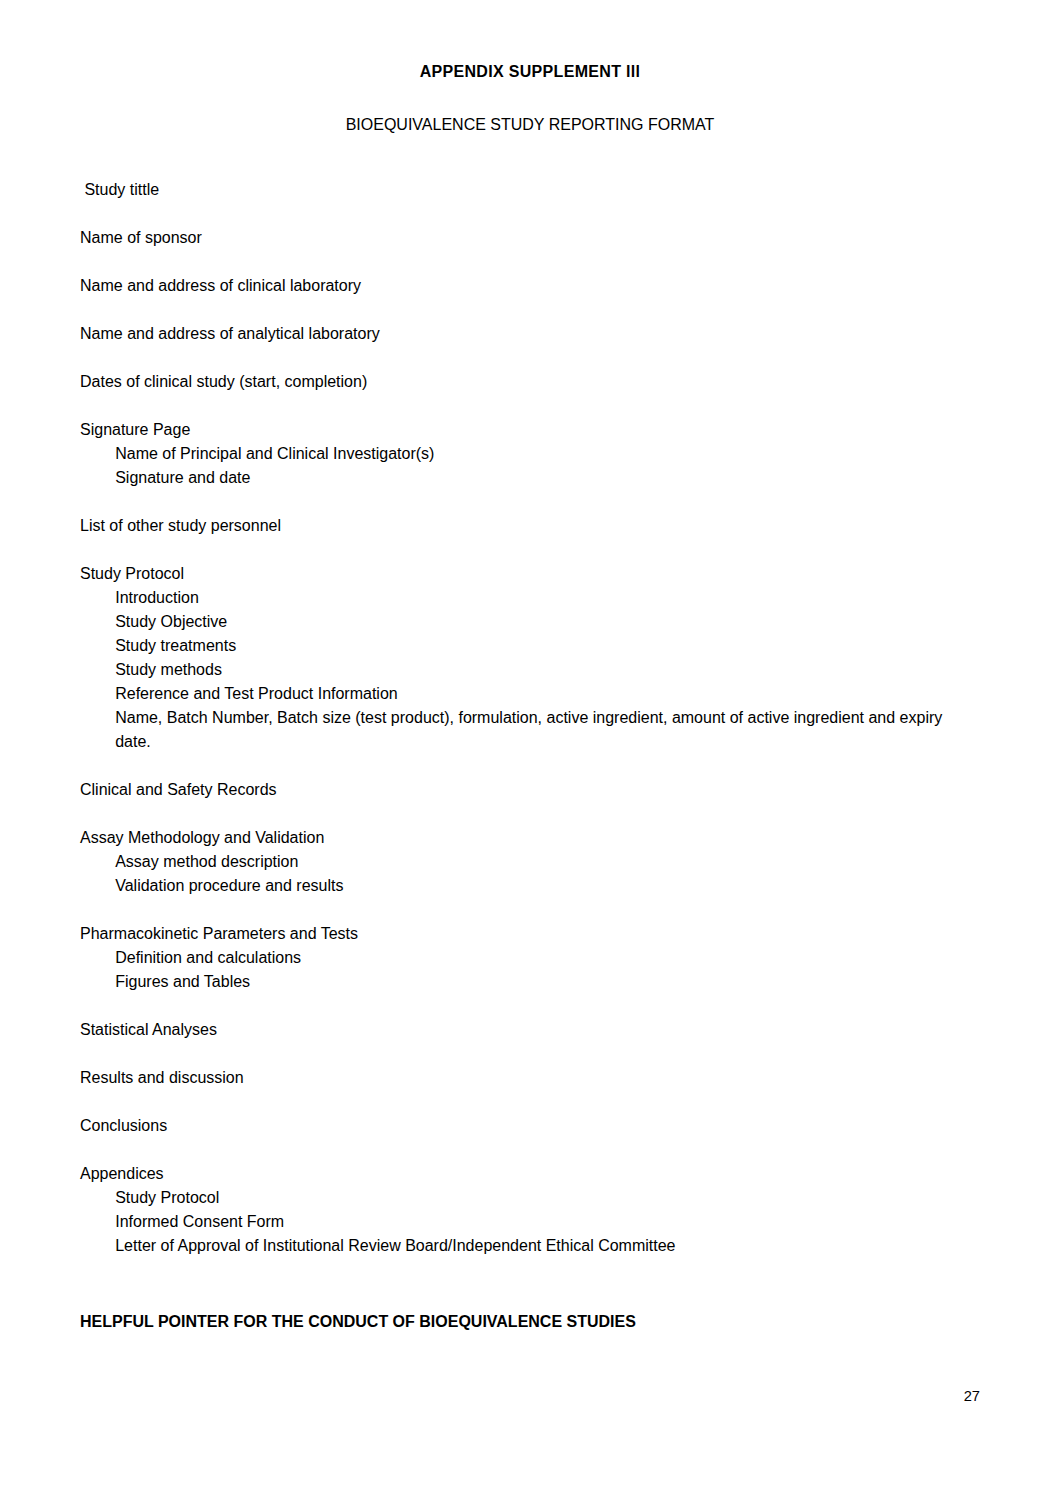APPENDIX SUPPLEMENT lll
BIOEQUIVALENCE STUDY REPORTING FORMAT
Study tittle
Name of sponsor
Name and address of clinical laboratory
Name and address of analytical laboratory
Dates of clinical study (start, completion)
Signature Page
Name of Principal and Clinical Investigator(s)
Signature and date
List of other study personnel
Study Protocol
Introduction
Study Objective
Study treatments
Study methods
Reference and Test Product Information
Name, Batch Number, Batch size (test product), formulation, active ingredient, amount of active ingredient and expiry date.
Clinical and Safety Records
Assay Methodology and Validation
Assay method description
Validation procedure and results
Pharmacokinetic Parameters and Tests
Definition and calculations
Figures and Tables
Statistical Analyses
Results and discussion
Conclusions
Appendices
Study Protocol
Informed Consent Form
Letter of Approval of Institutional Review Board/Independent Ethical Committee
HELPFUL POINTER FOR THE CONDUCT OF BIOEQUIVALENCE STUDIES
27